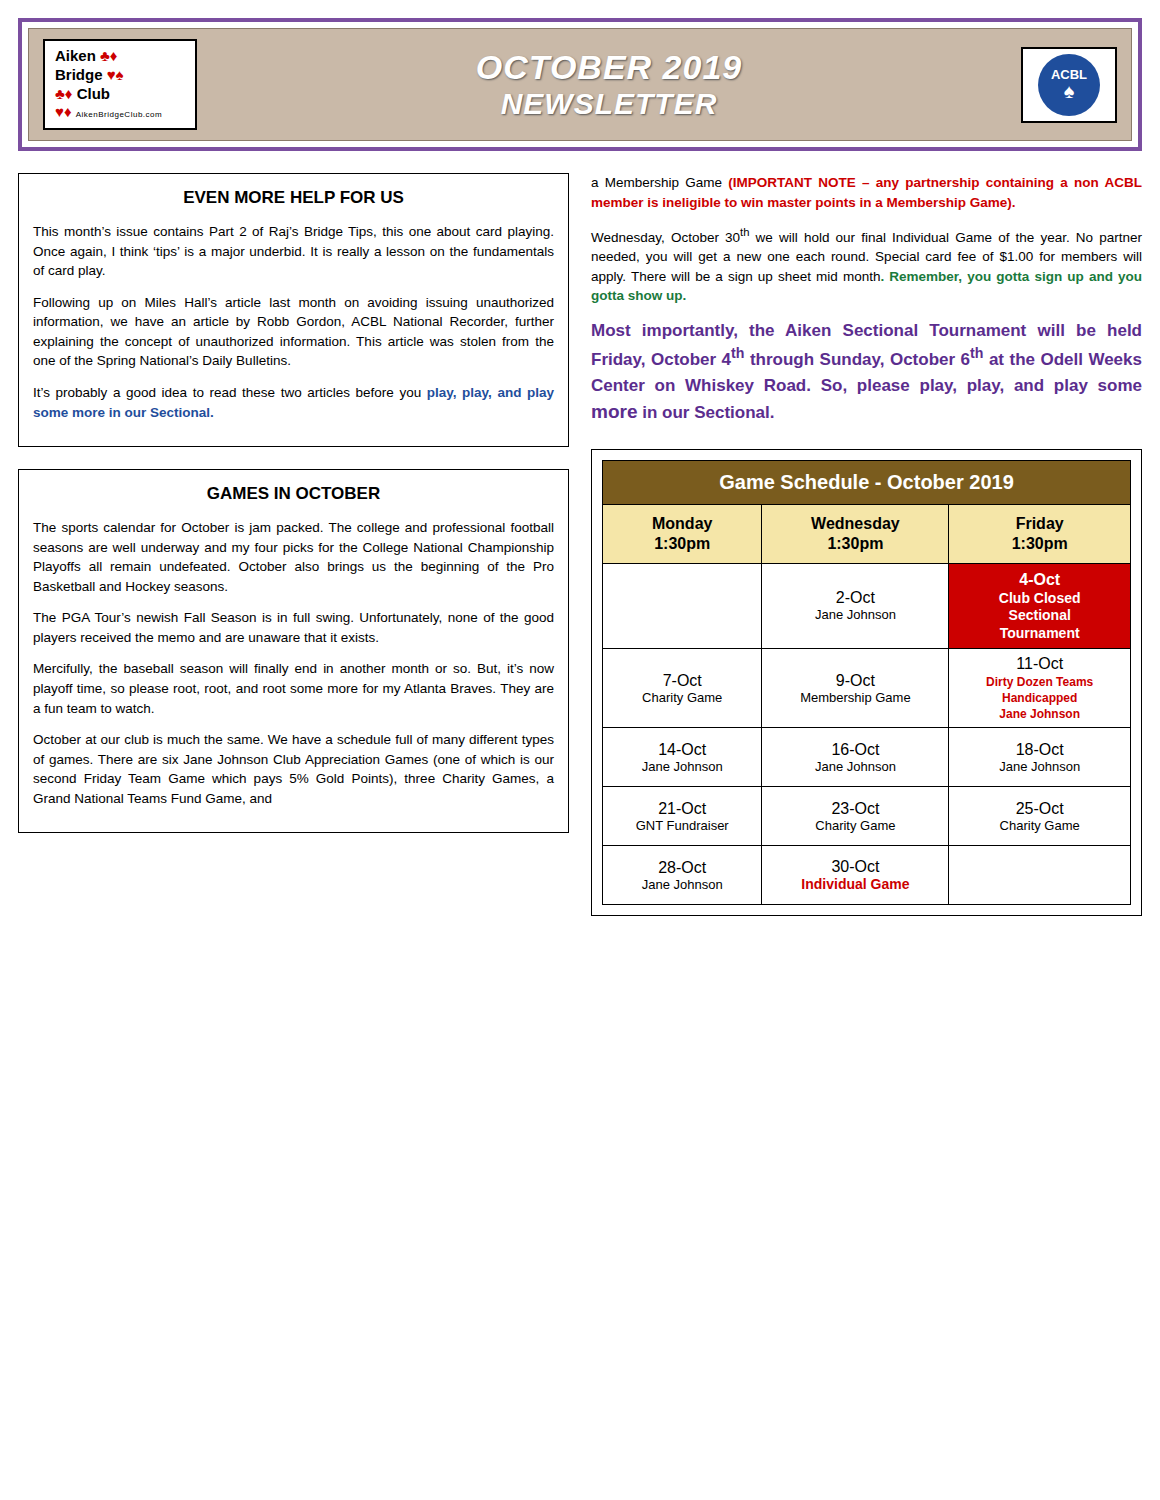Aiken ♣♦
Bridge ♥♠
♣♦ Club
♥♦ AikenBridgeClub.com
OCTOBER 2019
NEWSLETTER
ACBL ♠
EVEN MORE HELP FOR US
This month’s issue contains Part 2 of Raj’s Bridge Tips, this one about card playing. Once again, I think ‘tips’ is a major underbid. It is really a lesson on the fundamentals of card play.
Following up on Miles Hall’s article last month on avoiding issuing unauthorized information, we have an article by Robb Gordon, ACBL National Recorder, further explaining the concept of unauthorized information. This article was stolen from the one of the Spring National’s Daily Bulletins.
It’s probably a good idea to read these two articles before you play, play, and play some more in our Sectional.
GAMES IN OCTOBER
The sports calendar for October is jam packed. The college and professional football seasons are well underway and my four picks for the College National Championship Playoffs all remain undefeated. October also brings us the beginning of the Pro Basketball and Hockey seasons.
The PGA Tour’s newish Fall Season is in full swing. Unfortunately, none of the good players received the memo and are unaware that it exists.
Mercifully, the baseball season will finally end in another month or so. But, it’s now playoff time, so please root, root, and root some more for my Atlanta Braves. They are a fun team to watch.
October at our club is much the same. We have a schedule full of many different types of games. There are six Jane Johnson Club Appreciation Games (one of which is our second Friday Team Game which pays 5% Gold Points), three Charity Games, a Grand National Teams Fund Game, and
a Membership Game (IMPORTANT NOTE – any partnership containing a non ACBL member is ineligible to win master points in a Membership Game).
Wednesday, October 30th we will hold our final Individual Game of the year. No partner needed, you will get a new one each round. Special card fee of $1.00 for members will apply. There will be a sign up sheet mid month. Remember, you gotta sign up and you gotta show up.
Most importantly, the Aiken Sectional Tournament will be held Friday, October 4th through Sunday, October 6th at the Odell Weeks Center on Whiskey Road. So, please play, play, and play some more in our Sectional.
Game Schedule - October 2019
| Monday 1:30pm | Wednesday 1:30pm | Friday 1:30pm |
| --- | --- | --- |
| | 2-Oct Jane Johnson | 4-Oct Club Closed Sectional Tournament |
| 7-Oct Charity Game | 9-Oct Membership Game | 11-Oct Dirty Dozen Teams Handicapped Jane Johnson |
| 14-Oct Jane Johnson | 16-Oct Jane Johnson | 18-Oct Jane Johnson |
| 21-Oct GNT Fundraiser | 23-Oct Charity Game | 25-Oct Charity Game |
| 28-Oct Jane Johnson | 30-Oct Individual Game | |